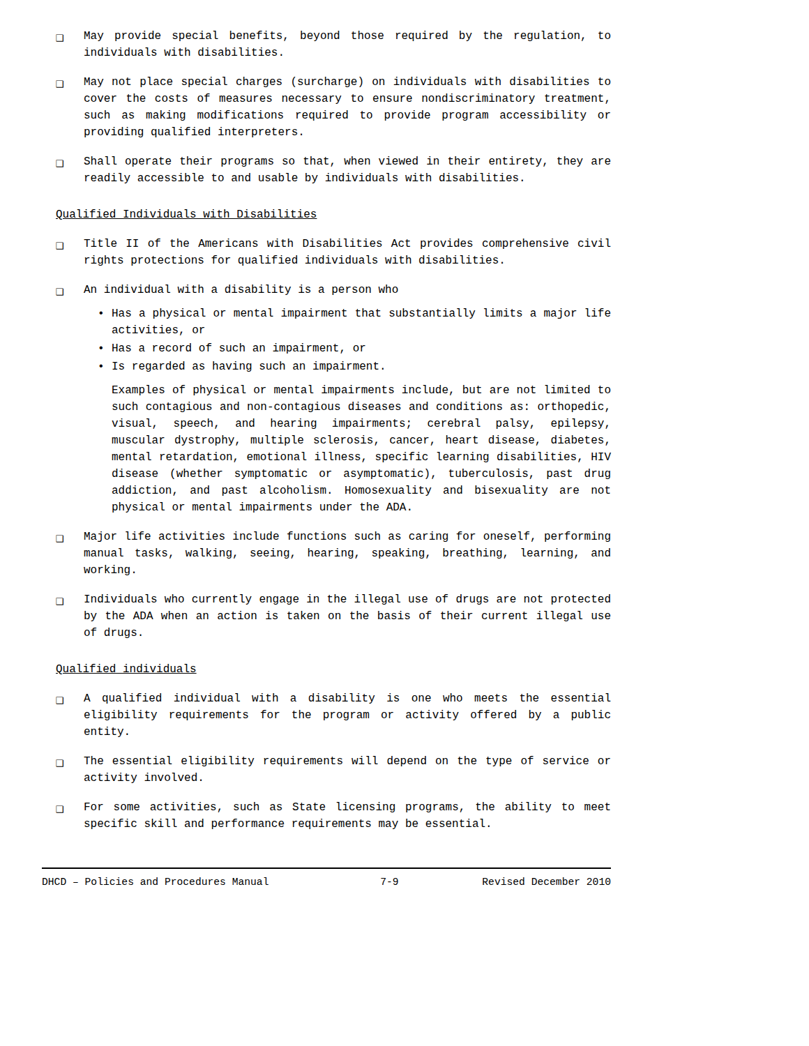May provide special benefits, beyond those required by the regulation, to individuals with disabilities.
May not place special charges (surcharge) on individuals with disabilities to cover the costs of measures necessary to ensure nondiscriminatory treatment, such as making modifications required to provide program accessibility or providing qualified interpreters.
Shall operate their programs so that, when viewed in their entirety, they are readily accessible to and usable by individuals with disabilities.
Qualified Individuals with Disabilities
Title II of the Americans with Disabilities Act provides comprehensive civil rights protections for qualified individuals with disabilities.
An individual with a disability is a person who
Has a physical or mental impairment that substantially limits a major life activities, or
Has a record of such an impairment, or
Is regarded as having such an impairment.
Examples of physical or mental impairments include, but are not limited to such contagious and non-contagious diseases and conditions as: orthopedic, visual, speech, and hearing impairments; cerebral palsy, epilepsy, muscular dystrophy, multiple sclerosis, cancer, heart disease, diabetes, mental retardation, emotional illness, specific learning disabilities, HIV disease (whether symptomatic or asymptomatic), tuberculosis, past drug addiction, and past alcoholism. Homosexuality and bisexuality are not physical or mental impairments under the ADA.
Major life activities include functions such as caring for oneself, performing manual tasks, walking, seeing, hearing, speaking, breathing, learning, and working.
Individuals who currently engage in the illegal use of drugs are not protected by the ADA when an action is taken on the basis of their current illegal use of drugs.
Qualified individuals
A qualified individual with a disability is one who meets the essential eligibility requirements for the program or activity offered by a public entity.
The essential eligibility requirements will depend on the type of service or activity involved.
For some activities, such as State licensing programs, the ability to meet specific skill and performance requirements may be essential.
DHCD – Policies and Procedures Manual
7-9
Revised December 2010